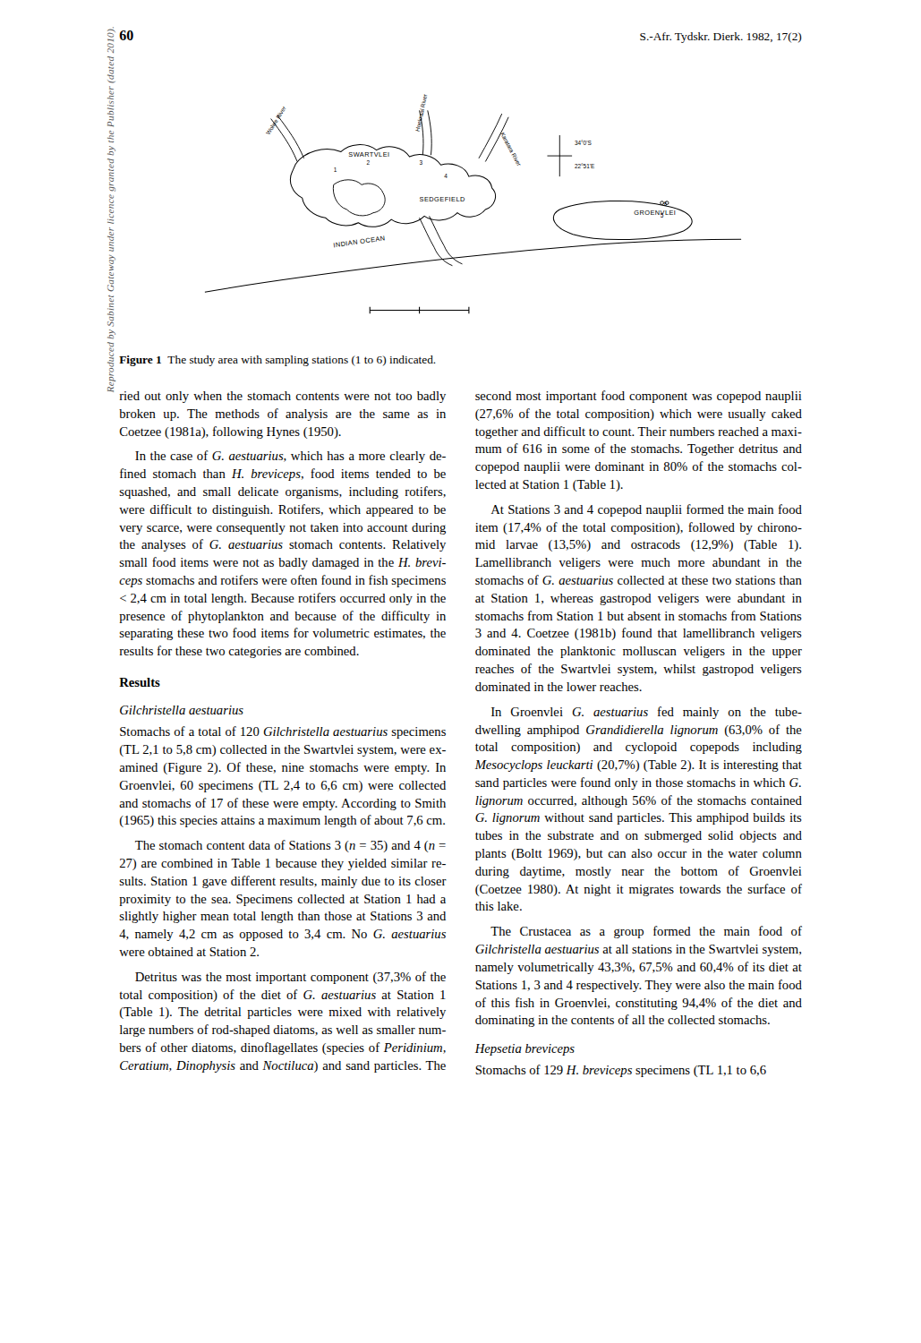Reproduced by Sabinet Gateway under licence granted by the Publisher (dated 2010).
60 S.-Afr. Tydskr. Dierk. 1982, 17(2)
34°0'S 22°51'E 1 2 3 4 6 5 SWARTVLEI SEDGEFIELD GROENVLEI INDIAN OCEAN Wolwe River Hoekraal River Karatara River
Figure 1 The study area with sampling stations (1 to 6) indicated.
ried out only when the stomach contents were not too badly broken up. The methods of analysis are the same as in Coetzee (1981a), following Hynes (1950).
In the case of G. aestuarius, which has a more clearly defined stomach than H. breviceps, food items tended to be squashed, and small delicate organisms, including rotifers, were difficult to distinguish. Rotifers, which appeared to be very scarce, were consequently not taken into account during the analyses of G. aestuarius stomach contents. Relatively small food items were not as badly damaged in the H. breviceps stomachs and rotifers were often found in fish specimens < 2,4 cm in total length. Because rotifers occurred only in the presence of phytoplankton and because of the difficulty in separating these two food items for volumetric estimates, the results for these two categories are combined.
Results
Gilchristella aestuarius
Stomachs of a total of 120 Gilchristella aestuarius specimens (TL 2,1 to 5,8 cm) collected in the Swartvlei system, were examined (Figure 2). Of these, nine stomachs were empty. In Groenvlei, 60 specimens (TL 2,4 to 6,6 cm) were collected and stomachs of 17 of these were empty. According to Smith (1965) this species attains a maximum length of about 7,6 cm.
The stomach content data of Stations 3 (n = 35) and 4 (n = 27) are combined in Table 1 because they yielded similar results. Station 1 gave different results, mainly due to its closer proximity to the sea. Specimens collected at Station 1 had a slightly higher mean total length than those at Stations 3 and 4, namely 4,2 cm as opposed to 3,4 cm. No G. aestuarius were obtained at Station 2.
Detritus was the most important component (37,3% of the total composition) of the diet of G. aestuarius at Station 1 (Table 1). The detrital particles were mixed with relatively large numbers of rod-shaped diatoms, as well as smaller numbers of other diatoms, dinoflagellates (species of Peridinium, Ceratium, Dinophysis and Noctiluca) and sand particles. The second most important food component was copepod nauplii (27,6% of the total composition) which were usually caked together and difficult to count. Their numbers reached a maximum of 616 in some of the stomachs. Together detritus and copepod nauplii were dominant in 80% of the stomachs collected at Station 1 (Table 1).
At Stations 3 and 4 copepod nauplii formed the main food item (17,4% of the total composition), followed by chironomid larvae (13,5%) and ostracods (12,9%) (Table 1). Lamellibranch veligers were much more abundant in the stomachs of G. aestuarius collected at these two stations than at Station 1, whereas gastropod veligers were abundant in stomachs from Station 1 but absent in stomachs from Stations 3 and 4. Coetzee (1981b) found that lamellibranch veligers dominated the planktonic molluscan veligers in the upper reaches of the Swartvlei system, whilst gastropod veligers dominated in the lower reaches.
In Groenvlei G. aestuarius fed mainly on the tube-dwelling amphipod Grandidierella lignorum (63,0% of the total composition) and cyclopoid copepods including Mesocyclops leuckarti (20,7%) (Table 2). It is interesting that sand particles were found only in those stomachs in which G. lignorum occurred, although 56% of the stomachs contained G. lignorum without sand particles. This amphipod builds its tubes in the substrate and on submerged solid objects and plants (Boltt 1969), but can also occur in the water column during daytime, mostly near the bottom of Groenvlei (Coetzee 1980). At night it migrates towards the surface of this lake.
The Crustacea as a group formed the main food of Gilchristella aestuarius at all stations in the Swartvlei system, namely volumetrically 43,3%, 67,5% and 60,4% of its diet at Stations 1, 3 and 4 respectively. They were also the main food of this fish in Groenvlei, constituting 94,4% of the diet and dominating in the contents of all the collected stomachs.
Hepsetia breviceps
Stomachs of 129 H. breviceps specimens (TL 1,1 to 6,6